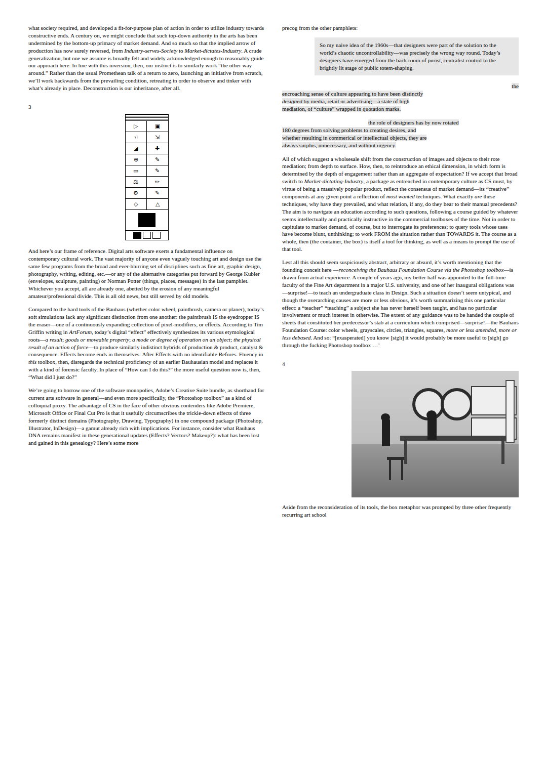what society required, and developed a fit-for-purpose plan of action in order to utilize industry towards constructive ends. A century on, we might conclude that such top-down authority in the arts has been undermined by the bottom-up primacy of market demand. And so much so that the implied arrow of production has now surely reversed, from Industry-serves-Society to Market-dictates-Industry. A crude generalization, but one we assume is broadly felt and widely acknowledged enough to reasonably guide our approach here. In line with this inversion, then, our instinct is to similarly work “the other way around.” Rather than the usual Promethean talk of a return to zero, launching an initiative from scratch, we’ll work backwards from the prevailing condition, retreating in order to observe and tinker with what’s already in place. Deconstruction is our inheritance, after all.
3
▷
▣
☜
⇲
◢
✚
⊕
✎
▭
✎
⚖
✏
⚙
✎
◇
△
And here’s our frame of reference. Digital arts software exerts a fundamental influence on contemporary cultural work. The vast majority of anyone even vaguely touching art and design use the same few programs from the broad and ever-blurring set of disciplines such as fine art, graphic design, photography, writing, editing, etc.—or any of the alternative categories put forward by George Kubler (envelopes, sculpture, painting) or Norman Potter (things, places, messages) in the last pamphlet. Whichever you accept, all are already one, abetted by the erosion of any meaningful amateur/professional divide. This is all old news, but still served by old models.
Compared to the hard tools of the Bauhaus (whether color wheel, paintbrush, camera or planer), today’s soft simulations lack any significant distinction from one another: the paintbrush IS the eyedropper IS the eraser—one of a continuously expanding collection of pixel-modifiers, or effects. According to Tim Griffin writing in ArtForum, today’s digital “effect” effectively synthesizes its various etymological roots—a result; goods or moveable property; a mode or degree of operation on an object; the physical result of an action of force—to produce similarly indistinct hybrids of production & product, catalyst & consequence. Effects become ends in themselves: After Effects with no identifiable Befores. Fluency in this toolbox, then, disregards the technical proficiency of an earlier Bauhausian model and replaces it with a kind of forensic faculty. In place of “How can I do this?” the more useful question now is, then, “What did I just do?”
We’re going to borrow one of the software monopolies, Adobe’s Creative Suite bundle, as shorthand for current arts software in general—and even more specifically, the “Photoshop toolbox” as a kind of colloquial proxy. The advantage of CS in the face of other obvious contenders like Adobe Premiere, Microsoft Office or Final Cut Pro is that it usefully circumscribes the trickle-down effects of three formerly distinct domains (Photography, Drawing, Typography) in one compound package (Photoshop, Illustrator, InDesign)—a gamut already rich with implications. For instance, consider what Bauhaus DNA remains manifest in these generational updates (Effects? Vectors? Makeup?): what has been lost and gained in this genealogy? Here’s some more
precog from the other pamphlets:
So my naive idea of the 1960s—that designers were part of the solution to the world’s chaotic uncontrollability—was precisely the wrong way round. Today’s designers have emerged from the back room of purist, centralist control to the brightly lit stage of public totem-shaping.
the
encroaching sense of culture appearing to have been distinctly
designed by media, retail or advertising—a state of high
mediation, of “culture” wrapped in quotation marks.
the role of designers has by now rotated
180 degrees from solving problems to creating desires, and
whether resulting in commerical or intellectual objects, they are
always surplus, unnecessary, and without urgency.
All of which suggest a wholsesale shift from the construction of images and objects to their rote mediation; from depth to surface. How, then, to reintroduce an ethical dimension, in which form is determined by the depth of engagement rather than an aggregate of expectation? If we accept that broad switch to Market-dictating-Industry, a package as entrenched in contemporary culture as CS must, by virtue of being a massively popular product, reflect the consensus of market demand—its “creative” components at any given point a reflection of most wanted techniques. What exactly are these techniques, why have they prevailed, and what relation, if any, do they bear to their manual precedents? The aim is to navigate an education according to such questions, following a course guided by whatever seems intellectually and practically instructive in the commercial toolboxes of the time. Not in order to capitulate to market demand, of course, but to interrogate its preferences; to query tools whose uses have become blunt, unthinking; to work FROM the situation rather than TOWARDS it. The course as a whole, then (the container, the box) is itself a tool for thinking, as well as a means to prompt the use of that tool.
Lest all this should seem suspiciously abstract, arbitrary or absurd, it’s worth mentioning that the founding conceit here —reconceiving the Bauhaus Foundation Course via the Photoshop toolbox—is drawn from actual experience. A couple of years ago, my better half was appointed to the full-time faculty of the Fine Art department in a major U.S. university, and one of her inaugural obligations was—surprise!—to teach an undergraduate class in Design. Such a situation doesn’t seem untypical, and though the overarching causes are more or less obvious, it’s worth summarizing this one particular effect: a “teacher” “teaching” a subject she has never herself been taught, and has no particular involvement or much interest in otherwise. The extent of any guidance was to be handed the couple of sheets that constituted her predecessor’s stab at a curriculum which comprised—surprise!—the Bauhaus Foundation Course: color wheels, grayscales, circles, triangles, squares, more or less amended, more or less debased. And so: “[exasperated] you know [sigh] it would probably be more useful to [sigh] go through the fucking Photoshop toolbox …’
4
Aside from the reconsideration of its tools, the box metaphor was prompted by three other frequently recurring art school